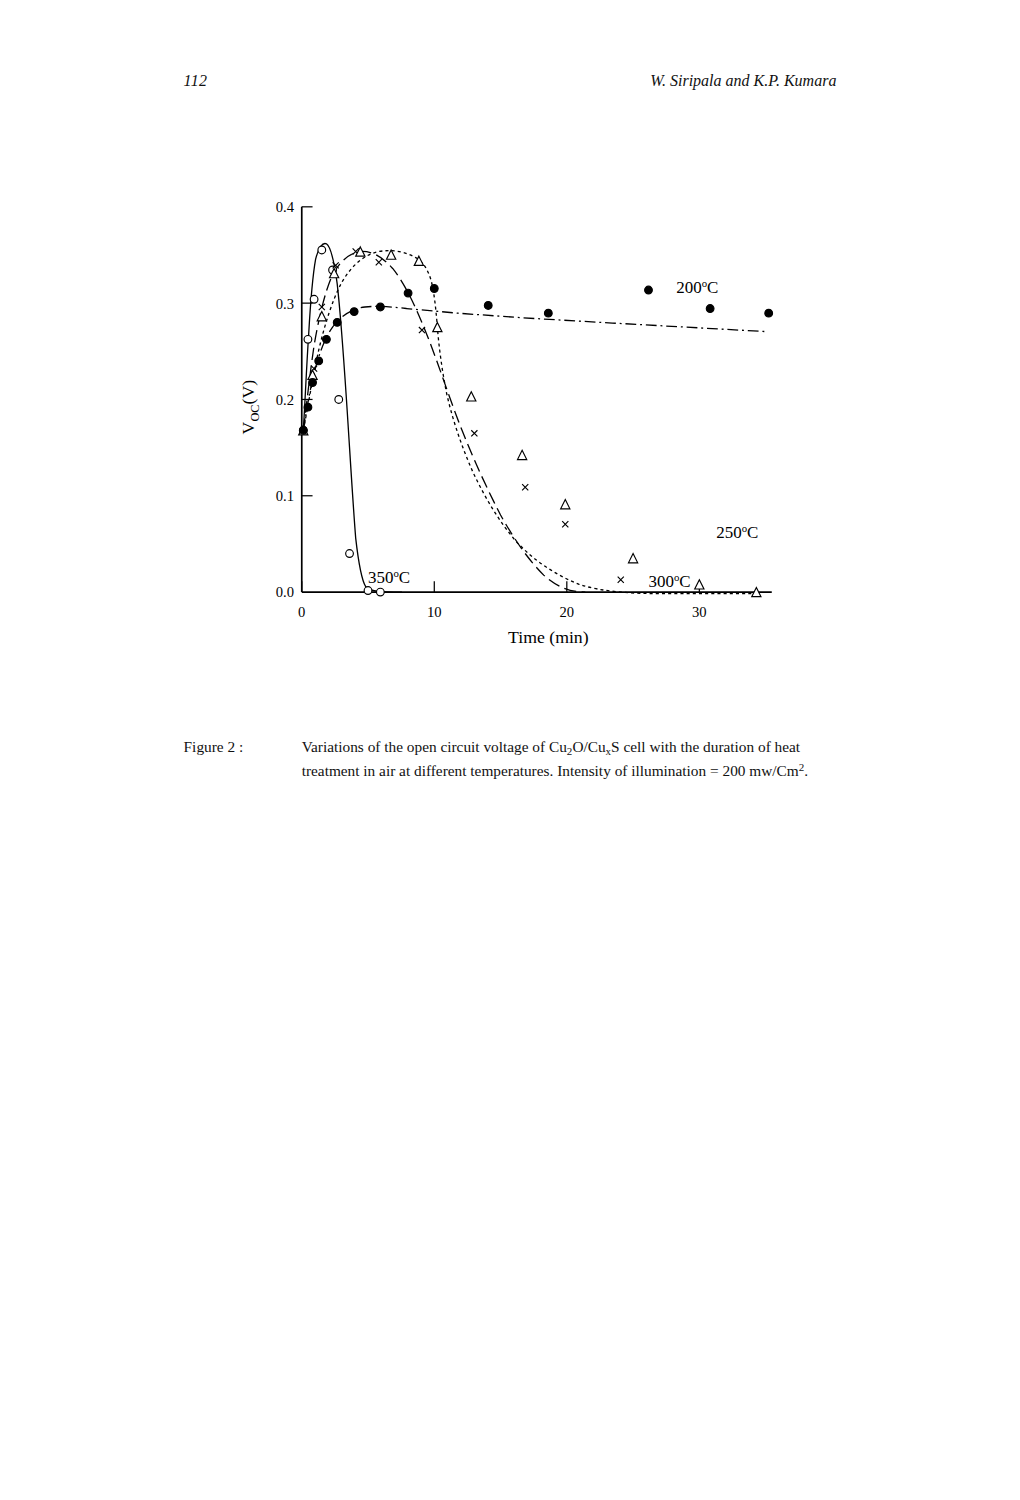112 W. Siripala and K.P. Kumara
Open circuit voltage versus duration of heat treatment Four curves showing V sub OC in volts against time in minutes for heat treatment at 200, 250, 300 and 350 degrees Celsius. 0.4 0.3 0.2 0.1 0.0 0 10 20 30 Time (min) VOC(V) 200oC 250oC 300oC 350oC
Figure 2 : Variations of the open circuit voltage of Cu2O/CuxS cell with the duration of heat treatment in air at different temperatures. Intensity of illumination = 200 mw/Cm2.